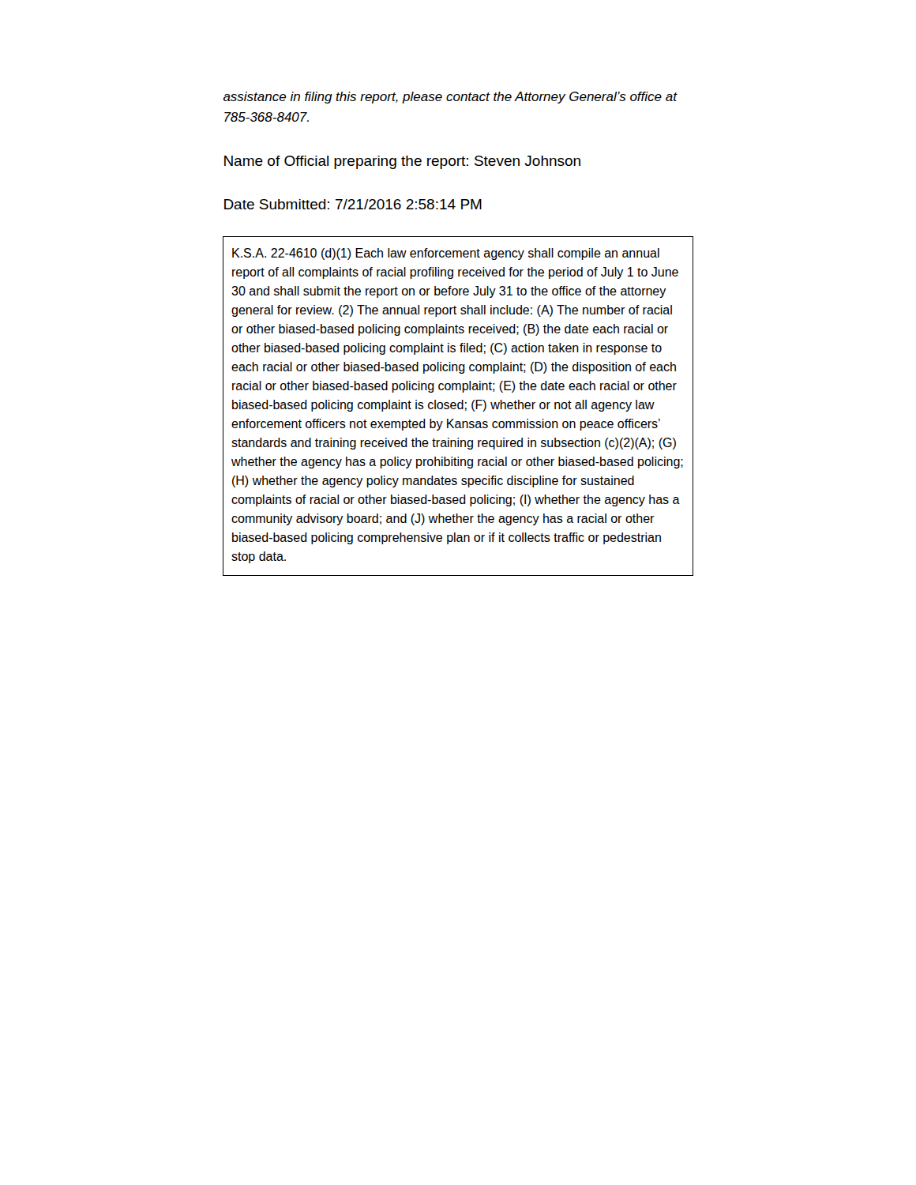assistance in filing this report, please contact the Attorney General’s office at 785-368-8407.
Name of Official preparing the report: Steven Johnson
Date Submitted: 7/21/2016 2:58:14 PM
K.S.A. 22-4610 (d)(1) Each law enforcement agency shall compile an annual report of all complaints of racial profiling received for the period of July 1 to June 30 and shall submit the report on or before July 31 to the office of the attorney general for review. (2) The annual report shall include: (A) The number of racial or other biased-based policing complaints received; (B) the date each racial or other biased-based policing complaint is filed; (C) action taken in response to each racial or other biased-based policing complaint; (D) the disposition of each racial or other biased-based policing complaint; (E) the date each racial or other biased-based policing complaint is closed; (F) whether or not all agency law enforcement officers not exempted by Kansas commission on peace officers’ standards and training received the training required in subsection (c)(2)(A); (G) whether the agency has a policy prohibiting racial or other biased-based policing; (H) whether the agency policy mandates specific discipline for sustained complaints of racial or other biased-based policing; (I) whether the agency has a community advisory board; and (J) whether the agency has a racial or other biased-based policing comprehensive plan or if it collects traffic or pedestrian stop data.